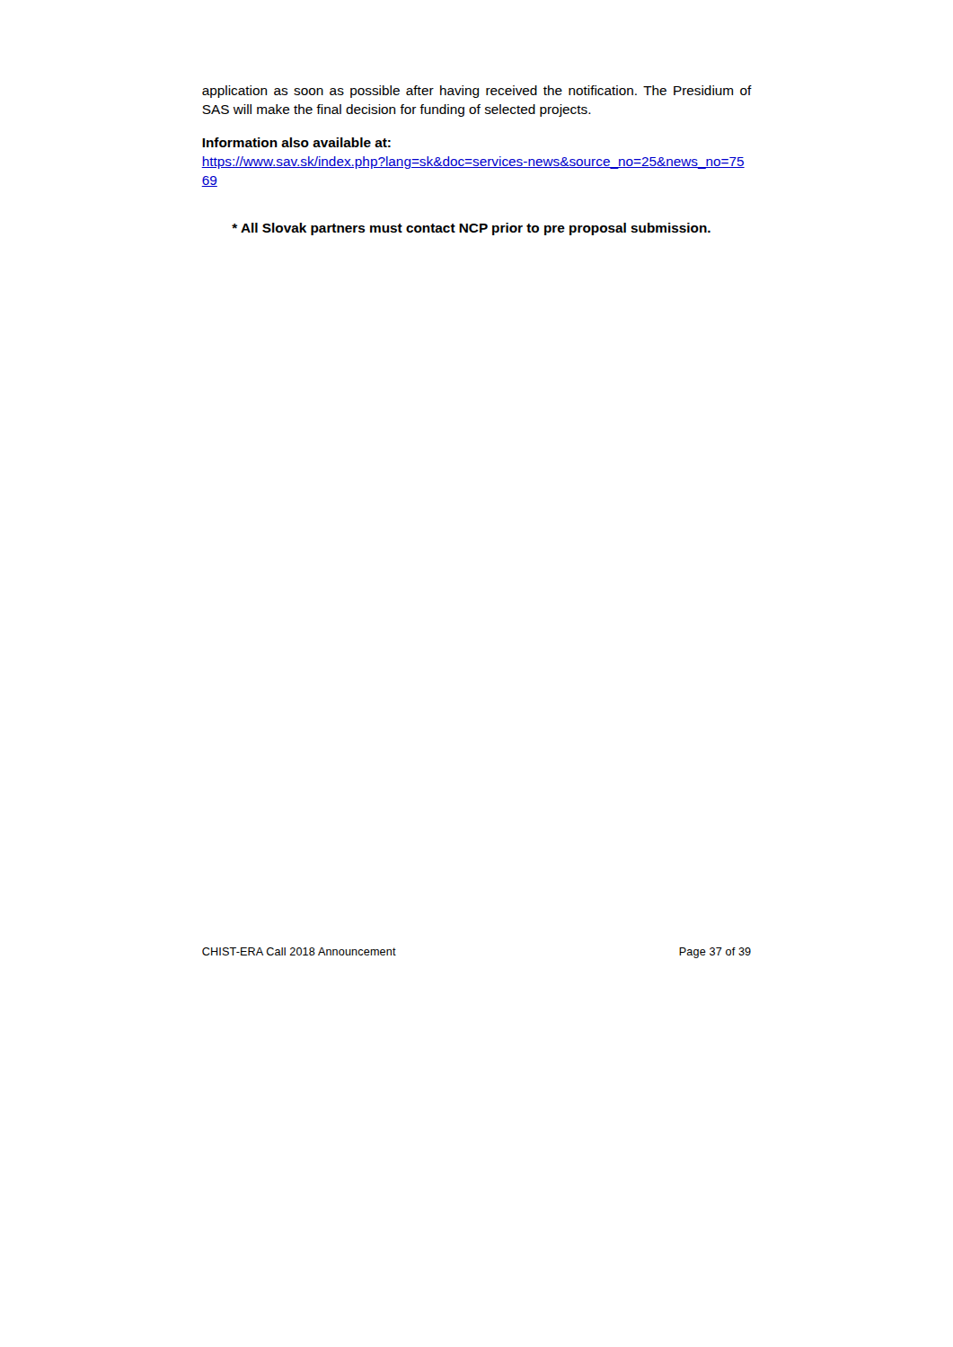application as soon as possible after having received the notification. The Presidium of SAS will make the final decision for funding of selected projects.
Information also available at:
https://www.sav.sk/index.php?lang=sk&doc=services-news&source_no=25&news_no=7569
* All Slovak partners must contact NCP prior to pre proposal submission.
CHIST-ERA Call 2018 Announcement Page 37 of 39